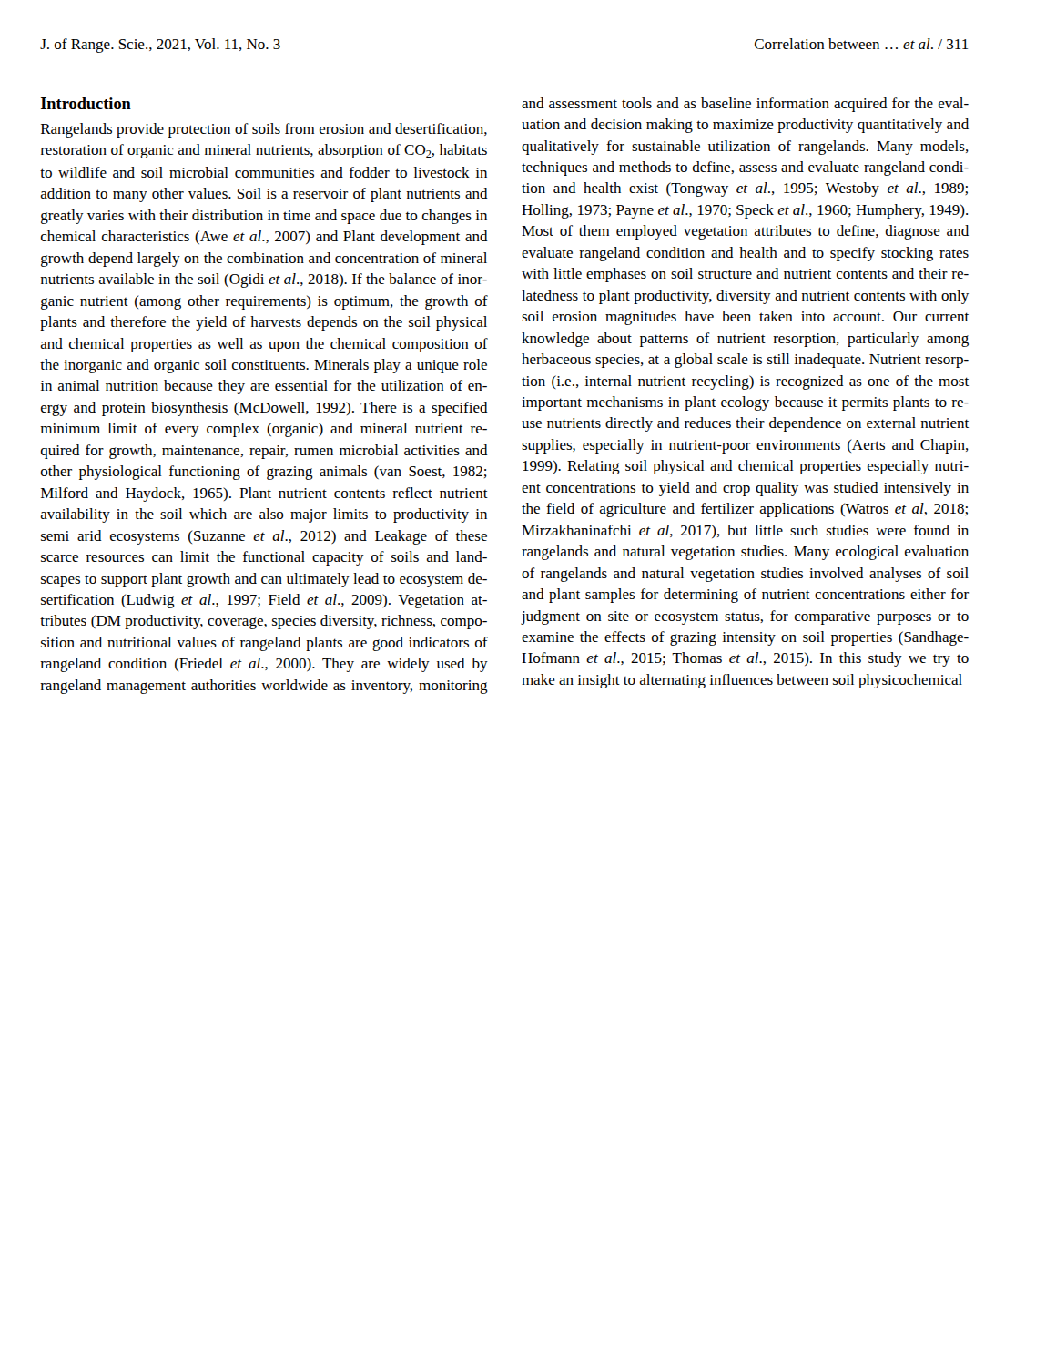J. of Range. Scie., 2021, Vol. 11, No. 3 Correlation between … et al. / 311
Introduction
Rangelands provide protection of soils from erosion and desertification, restoration of organic and mineral nutrients, absorption of CO2, habitats to wildlife and soil microbial communities and fodder to livestock in addition to many other values. Soil is a reservoir of plant nutrients and greatly varies with their distribution in time and space due to changes in chemical characteristics (Awe et al., 2007) and Plant development and growth depend largely on the combination and concentration of mineral nutrients available in the soil (Ogidi et al., 2018). If the balance of inorganic nutrient (among other requirements) is optimum, the growth of plants and therefore the yield of harvests depends on the soil physical and chemical properties as well as upon the chemical composition of the inorganic and organic soil constituents. Minerals play a unique role in animal nutrition because they are essential for the utilization of energy and protein biosynthesis (McDowell, 1992). There is a specified minimum limit of every complex (organic) and mineral nutrient required for growth, maintenance, repair, rumen microbial activities and other physiological functioning of grazing animals (van Soest, 1982; Milford and Haydock, 1965). Plant nutrient contents reflect nutrient availability in the soil which are also major limits to productivity in semi arid ecosystems (Suzanne et al., 2012) and Leakage of these scarce resources can limit the functional capacity of soils and landscapes to support plant growth and can ultimately lead to ecosystem desertification (Ludwig et al., 1997; Field et al., 2009). Vegetation attributes (DM productivity, coverage, species diversity, richness, composition and nutritional values of rangeland plants are good indicators of rangeland condition (Friedel et al., 2000). They are widely used by rangeland management authorities worldwide as inventory, monitoring and assessment tools and as baseline information acquired for the evaluation and decision making to maximize productivity quantitatively and qualitatively for sustainable utilization of rangelands. Many models, techniques and methods to define, assess and evaluate rangeland condition and health exist (Tongway et al., 1995; Westoby et al., 1989; Holling, 1973; Payne et al., 1970; Speck et al., 1960; Humphery, 1949). Most of them employed vegetation attributes to define, diagnose and evaluate rangeland condition and health and to specify stocking rates with little emphases on soil structure and nutrient contents and their relatedness to plant productivity, diversity and nutrient contents with only soil erosion magnitudes have been taken into account. Our current knowledge about patterns of nutrient resorption, particularly among herbaceous species, at a global scale is still inadequate. Nutrient resorption (i.e., internal nutrient recycling) is recognized as one of the most important mechanisms in plant ecology because it permits plants to re-use nutrients directly and reduces their dependence on external nutrient supplies, especially in nutrient-poor environments (Aerts and Chapin, 1999). Relating soil physical and chemical properties especially nutrient concentrations to yield and crop quality was studied intensively in the field of agriculture and fertilizer applications (Watros et al, 2018; Mirzakhaninafchi et al, 2017), but little such studies were found in rangelands and natural vegetation studies. Many ecological evaluation of rangelands and natural vegetation studies involved analyses of soil and plant samples for determining of nutrient concentrations either for judgment on site or ecosystem status, for comparative purposes or to examine the effects of grazing intensity on soil properties (Sandhage-Hofmann et al., 2015; Thomas et al., 2015). In this study we try to make an insight to alternating influences between soil physicochemical